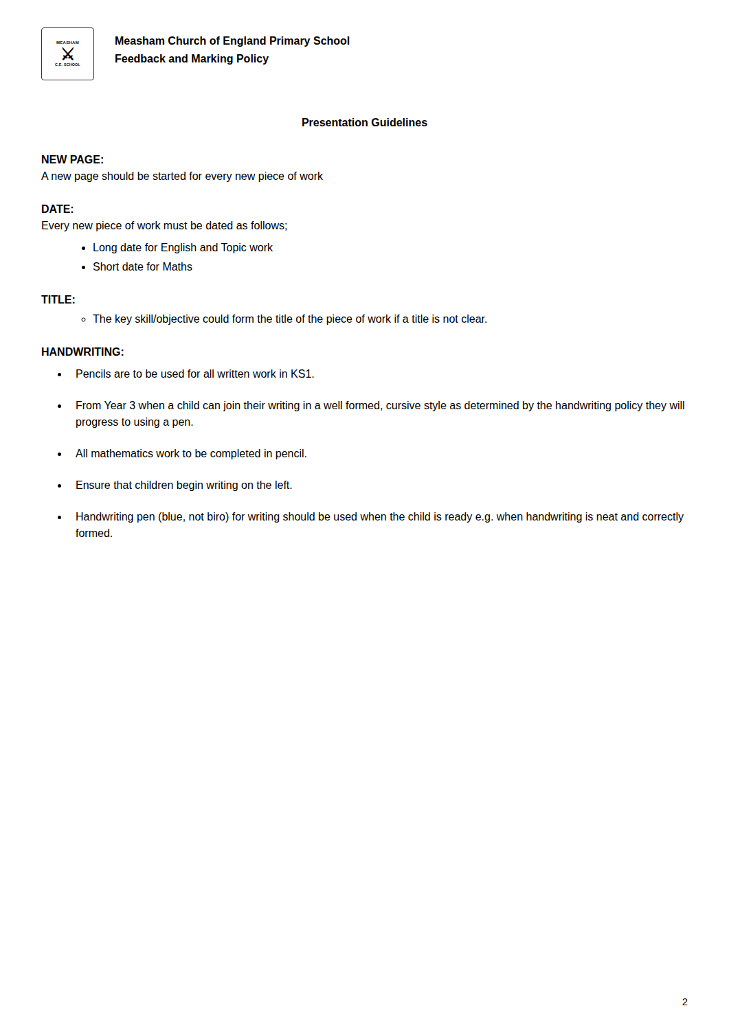MEASHAM
⚔
C.E. SCHOOL
Measham Church of England Primary School
Feedback and Marking Policy
Presentation Guidelines
New Page:
A new page should be started for every new piece of work
Date:
Every new piece of work must be dated as follows;
Long date for English and Topic work
Short date for Maths
Title:
The key skill/objective could form the title of the piece of work if a title is not clear.
Handwriting:
Pencils are to be used for all written work in KS1.
From Year 3 when a child can join their writing in a well formed, cursive style as determined by the handwriting policy they will progress to using a pen.
All mathematics work to be completed in pencil.
Ensure that children begin writing on the left.
Handwriting pen (blue, not biro) for writing should be used when the child is ready e.g. when handwriting is neat and correctly formed.
2